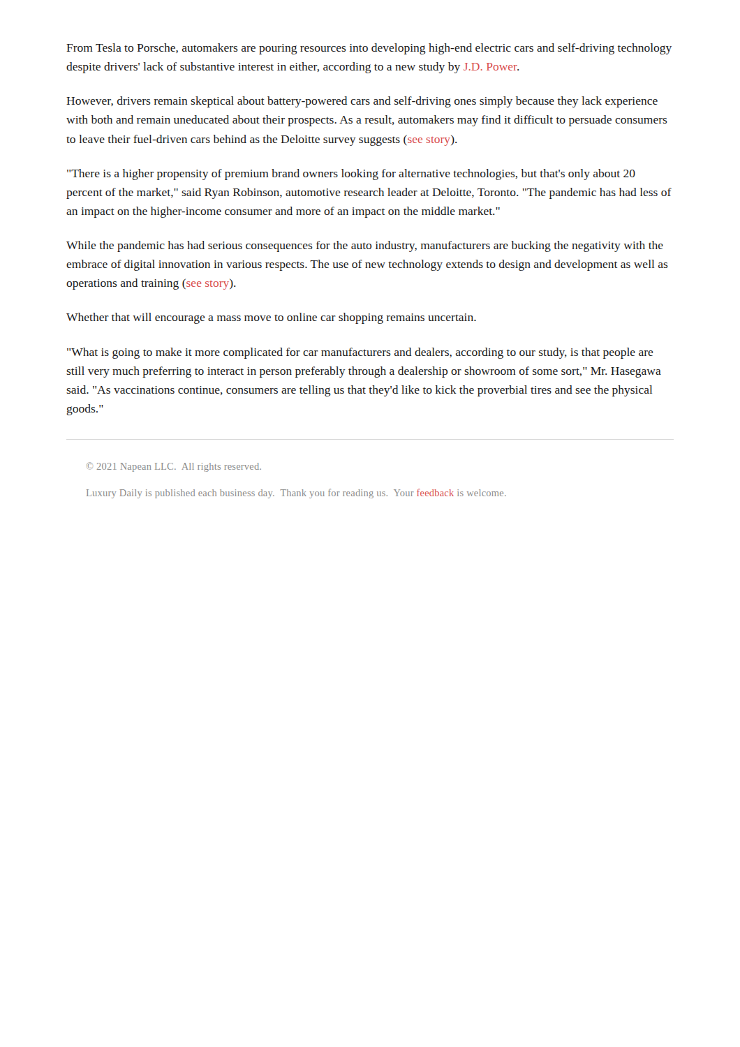From Tesla to Porsche, automakers are pouring resources into developing high-end electric cars and self-driving technology despite drivers' lack of substantive interest in either, according to a new study by J.D. Power.
However, drivers remain skeptical about battery-powered cars and self-driving ones simply because they lack experience with both and remain uneducated about their prospects. As a result, automakers may find it difficult to persuade consumers to leave their fuel-driven cars behind as the Deloitte survey suggests (see story).
"There is a higher propensity of premium brand owners looking for alternative technologies, but that's only about 20 percent of the market," said Ryan Robinson, automotive research leader at Deloitte, Toronto. "The pandemic has had less of an impact on the higher-income consumer and more of an impact on the middle market."
While the pandemic has had serious consequences for the auto industry, manufacturers are bucking the negativity with the embrace of digital innovation in various respects. The use of new technology extends to design and development as well as operations and training (see story).
Whether that will encourage a mass move to online car shopping remains uncertain.
"What is going to make it more complicated for car manufacturers and dealers, according to our study, is that people are still very much preferring to interact in person preferably through a dealership or showroom of some sort," Mr. Hasegawa said. "As vaccinations continue, consumers are telling us that they'd like to kick the proverbial tires and see the physical goods."
© 2021 Napean LLC. All rights reserved.
Luxury Daily is published each business day. Thank you for reading us. Your feedback is welcome.